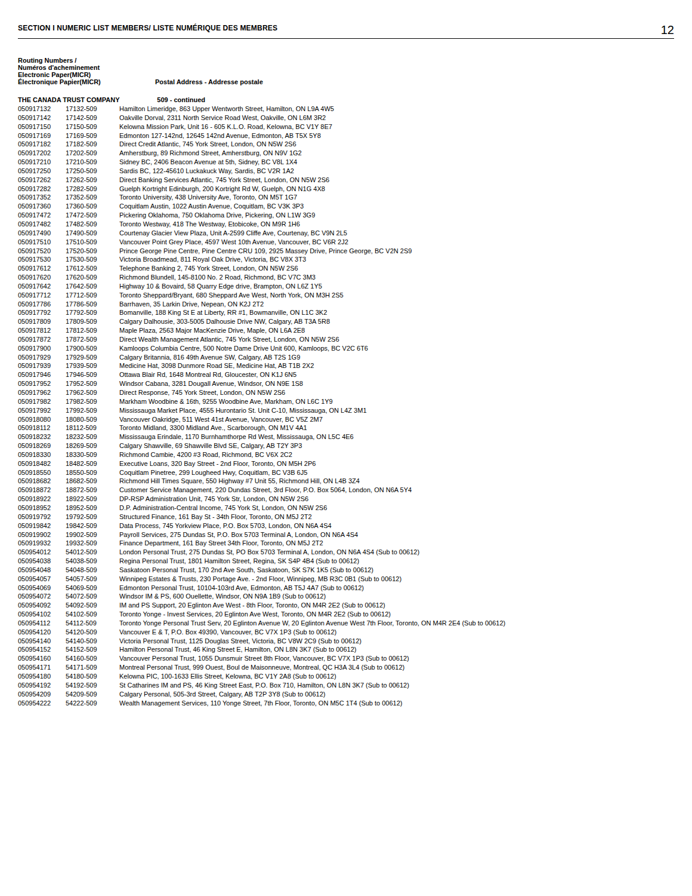SECTION I NUMERIC LIST MEMBERS/ LISTE NUMÉRIQUE DES MEMBRES
12
Routing Numbers /
Numéros d'acheminement
Electronic Paper(MICR)
Électronique Papier(MICR)
Postal Address - Addresse postale
THE CANADA TRUST COMPANY 509 - continued
| 050917132 | 17132-509 | Hamilton Limeridge, 863 Upper Wentworth Street, Hamilton, ON L9A 4W5 |
| 050917142 | 17142-509 | Oakville Dorval, 2311 North Service Road West, Oakville, ON L6M 3R2 |
| 050917150 | 17150-509 | Kelowna Mission Park, Unit 16 - 605 K.L.O. Road, Kelowna, BC V1Y 8E7 |
| 050917169 | 17169-509 | Edmonton 127-142nd, 12645 142nd Avenue, Edmonton, AB T5X 5Y8 |
| 050917182 | 17182-509 | Direct Credit Atlantic, 745 York Street, London, ON N5W 2S6 |
| 050917202 | 17202-509 | Amherstburg, 89 Richmond Street, Amherstburg, ON N9V 1G2 |
| 050917210 | 17210-509 | Sidney BC, 2406 Beacon Avenue at 5th, Sidney, BC V8L 1X4 |
| 050917250 | 17250-509 | Sardis BC, 122-45610 Luckakuck Way, Sardis, BC V2R 1A2 |
| 050917262 | 17262-509 | Direct Banking Services Atlantic, 745 York Street, London, ON N5W 2S6 |
| 050917282 | 17282-509 | Guelph Kortright Edinburgh, 200 Kortright Rd W, Guelph, ON N1G 4X8 |
| 050917352 | 17352-509 | Toronto University, 438 University Ave, Toronto, ON M5T 1G7 |
| 050917360 | 17360-509 | Coquitlam Austin, 1022 Austin Avenue, Coquitlam, BC V3K 3P3 |
| 050917472 | 17472-509 | Pickering Oklahoma, 750 Oklahoma Drive, Pickering, ON L1W 3G9 |
| 050917482 | 17482-509 | Toronto Westway, 418 The Westway, Etobicoke, ON M9R 1H6 |
| 050917490 | 17490-509 | Courtenay Glacier View Plaza, Unit A-2599 Cliffe Ave, Courtenay, BC V9N 2L5 |
| 050917510 | 17510-509 | Vancouver Point Grey Place, 4597 West 10th Avenue, Vancouver, BC V6R 2J2 |
| 050917520 | 17520-509 | Prince George Pine Centre, Pine Centre CRU 109, 2925 Massey Drive, Prince George, BC V2N 2S9 |
| 050917530 | 17530-509 | Victoria Broadmead, 811 Royal Oak Drive, Victoria, BC V8X 3T3 |
| 050917612 | 17612-509 | Telephone Banking 2, 745 York Street, London, ON N5W 2S6 |
| 050917620 | 17620-509 | Richmond Blundell, 145-8100 No. 2 Road, Richmond, BC V7C 3M3 |
| 050917642 | 17642-509 | Highway 10 & Bovaird, 58 Quarry Edge drive, Brampton, ON L6Z 1Y5 |
| 050917712 | 17712-509 | Toronto Sheppard/Bryant, 680 Sheppard Ave West, North York, ON M3H 2S5 |
| 050917786 | 17786-509 | Barrhaven, 35 Larkin Drive, Nepean, ON K2J 2T2 |
| 050917792 | 17792-509 | Bomanville, 188 King St E at Liberty, RR #1, Bowmanville, ON L1C 3K2 |
| 050917809 | 17809-509 | Calgary Dalhousie, 303-5005 Dalhousie Drive NW, Calgary, AB T3A 5R8 |
| 050917812 | 17812-509 | Maple Plaza, 2563 Major MacKenzie Drive, Maple, ON L6A 2E8 |
| 050917872 | 17872-509 | Direct Wealth Management Atlantic, 745 York Street, London, ON N5W 2S6 |
| 050917900 | 17900-509 | Kamloops Columbia Centre, 500 Notre Dame Drive Unit 600, Kamloops, BC V2C 6T6 |
| 050917929 | 17929-509 | Calgary Britannia, 816 49th Avenue SW, Calgary, AB T2S 1G9 |
| 050917939 | 17939-509 | Medicine Hat, 3098 Dunmore Road SE, Medicine Hat, AB T1B 2X2 |
| 050917946 | 17946-509 | Ottawa Blair Rd, 1648 Montreal Rd, Gloucester, ON K1J 6N5 |
| 050917952 | 17952-509 | Windsor Cabana, 3281 Dougall Avenue, Windsor, ON N9E 1S8 |
| 050917962 | 17962-509 | Direct Response, 745 York Street, London, ON N5W 2S6 |
| 050917982 | 17982-509 | Markham Woodbine & 16th, 9255 Woodbine Ave, Markham, ON L6C 1Y9 |
| 050917992 | 17992-509 | Mississauga Market Place, 4555 Hurontario St. Unit C-10, Mississauga, ON L4Z 3M1 |
| 050918080 | 18080-509 | Vancouver Oakridge, 511 West 41st Avenue, Vancouver, BC V5Z 2M7 |
| 050918112 | 18112-509 | Toronto Midland, 3300 Midland Ave., Scarborough, ON M1V 4A1 |
| 050918232 | 18232-509 | Mississauga Erindale, 1170 Burnhamthorpe Rd West, Mississauga, ON L5C 4E6 |
| 050918269 | 18269-509 | Calgary Shawville, 69 Shawville Blvd SE, Calgary, AB T2Y 3P3 |
| 050918330 | 18330-509 | Richmond Cambie, 4200 #3 Road, Richmond, BC V6X 2C2 |
| 050918482 | 18482-509 | Executive Loans, 320 Bay Street - 2nd Floor, Toronto, ON M5H 2P6 |
| 050918550 | 18550-509 | Coquitlam Pinetree, 299 Lougheed Hwy, Coquitlam, BC V3B 6J5 |
| 050918682 | 18682-509 | Richmond Hill Times Square, 550 Highway #7 Unit 55, Richmond Hill, ON L4B 3Z4 |
| 050918872 | 18872-509 | Customer Service Management, 220 Dundas Street, 3rd Floor, P.O. Box 5064, London, ON N6A 5Y4 |
| 050918922 | 18922-509 | DP-RSP Administration Unit, 745 York Str, London, ON N5W 2S6 |
| 050918952 | 18952-509 | D.P. Administration-Central Income, 745 York St, London, ON N5W 2S6 |
| 050919792 | 19792-509 | Structured Finance, 161 Bay St - 34th Floor, Toronto, ON M5J 2T2 |
| 050919842 | 19842-509 | Data Process, 745 Yorkview Place, P.O. Box 5703, London, ON N6A 4S4 |
| 050919902 | 19902-509 | Payroll Services, 275 Dundas St, P.O. Box 5703 Terminal A, London, ON N6A 4S4 |
| 050919932 | 19932-509 | Finance Department, 161 Bay Street 34th Floor, Toronto, ON M5J 2T2 |
| 050954012 | 54012-509 | London Personal Trust, 275 Dundas St, PO Box 5703 Terminal A, London, ON N6A 4S4 (Sub to 00612) |
| 050954038 | 54038-509 | Regina Personal Trust, 1801 Hamilton Street, Regina, SK S4P 4B4 (Sub to 00612) |
| 050954048 | 54048-509 | Saskatoon Personal Trust, 170 2nd Ave South, Saskatoon, SK S7K 1K5 (Sub to 00612) |
| 050954057 | 54057-509 | Winnipeg Estates & Trusts, 230 Portage Ave. - 2nd Floor, Winnipeg, MB R3C 0B1 (Sub to 00612) |
| 050954069 | 54069-509 | Edmonton Personal Trust, 10104-103rd Ave, Edmonton, AB T5J 4A7 (Sub to 00612) |
| 050954072 | 54072-509 | Windsor IM & PS, 600 Ouellette, Windsor, ON N9A 1B9 (Sub to 00612) |
| 050954092 | 54092-509 | IM and PS Support, 20 Eglinton Ave West - 8th Floor, Toronto, ON M4R 2E2 (Sub to 00612) |
| 050954102 | 54102-509 | Toronto Yonge - Invest Services, 20 Eglinton Ave West, Toronto, ON M4R 2E2 (Sub to 00612) |
| 050954112 | 54112-509 | Toronto Yonge Personal Trust Serv, 20 Eglinton Avenue W, 20 Eglinton Avenue West 7th Floor, Toronto, ON M4R 2E4 (Sub to 00612) |
| 050954120 | 54120-509 | Vancouver E & T, P.O. Box 49390, Vancouver, BC V7X 1P3 (Sub to 00612) |
| 050954140 | 54140-509 | Victoria Personal Trust, 1125 Douglas Street, Victoria, BC V8W 2C9 (Sub to 00612) |
| 050954152 | 54152-509 | Hamilton Personal Trust, 46 King Street E, Hamilton, ON L8N 3K7 (Sub to 00612) |
| 050954160 | 54160-509 | Vancouver Personal Trust, 1055 Dunsmuir Street 8th Floor, Vancouver, BC V7X 1P3 (Sub to 00612) |
| 050954171 | 54171-509 | Montreal Personal Trust, 999 Ouest, Boul de Maisonneuve, Montreal, QC H3A 3L4 (Sub to 00612) |
| 050954180 | 54180-509 | Kelowna PIC, 100-1633 Ellis Street, Kelowna, BC V1Y 2A8 (Sub to 00612) |
| 050954192 | 54192-509 | St Catharines IM and PS, 46 King Street East, P.O. Box 710, Hamilton, ON L8N 3K7 (Sub to 00612) |
| 050954209 | 54209-509 | Calgary Personal, 505-3rd Street, Calgary, AB T2P 3Y8 (Sub to 00612) |
| 050954222 | 54222-509 | Wealth Management Services, 110 Yonge Street, 7th Floor, Toronto, ON M5C 1T4 (Sub to 00612) |